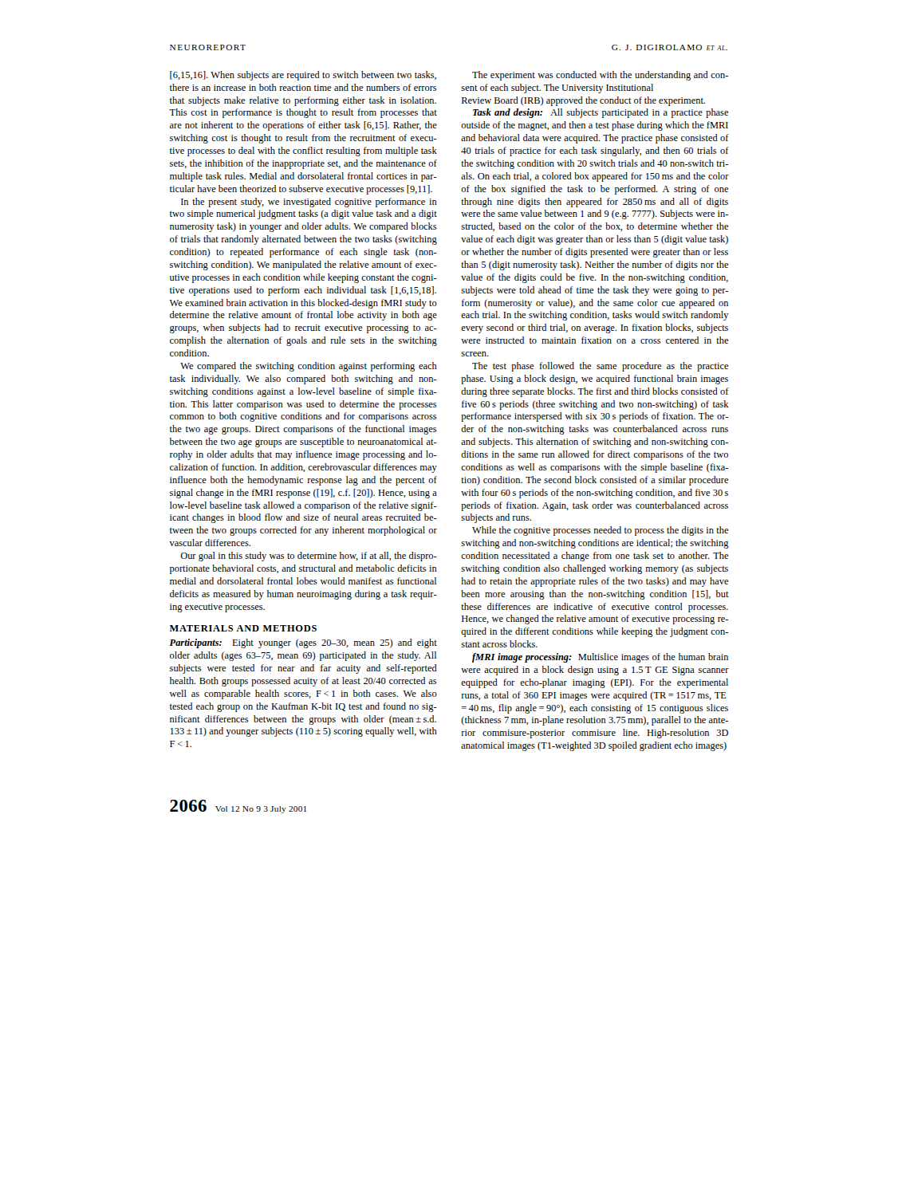NeuroReport
G. J. DiGirolamo et al.
[6,15,16]. When subjects are required to switch between two tasks, there is an increase in both reaction time and the numbers of errors that subjects make relative to performing either task in isolation. This cost in performance is thought to result from processes that are not inherent to the operations of either task [6,15]. Rather, the switching cost is thought to result from the recruitment of executive processes to deal with the conflict resulting from multiple task sets, the inhibition of the inappropriate set, and the maintenance of multiple task rules. Medial and dorsolateral frontal cortices in particular have been theorized to subserve executive processes [9,11].
In the present study, we investigated cognitive performance in two simple numerical judgment tasks (a digit value task and a digit numerosity task) in younger and older adults. We compared blocks of trials that randomly alternated between the two tasks (switching condition) to repeated performance of each single task (non-switching condition). We manipulated the relative amount of executive processes in each condition while keeping constant the cognitive operations used to perform each individual task [1,6,15,18]. We examined brain activation in this blocked-design fMRI study to determine the relative amount of frontal lobe activity in both age groups, when subjects had to recruit executive processing to accomplish the alternation of goals and rule sets in the switching condition.
We compared the switching condition against performing each task individually. We also compared both switching and non-switching conditions against a low-level baseline of simple fixation. This latter comparison was used to determine the processes common to both cognitive conditions and for comparisons across the two age groups. Direct comparisons of the functional images between the two age groups are susceptible to neuroanatomical atrophy in older adults that may influence image processing and localization of function. In addition, cerebrovascular differences may influence both the hemodynamic response lag and the percent of signal change in the fMRI response ([19], c.f. [20]). Hence, using a low-level baseline task allowed a comparison of the relative significant changes in blood flow and size of neural areas recruited between the two groups corrected for any inherent morphological or vascular differences.
Our goal in this study was to determine how, if at all, the disproportionate behavioral costs, and structural and metabolic deficits in medial and dorsolateral frontal lobes would manifest as functional deficits as measured by human neuroimaging during a task requiring executive processes.
Materials and Methods
Participants: Eight younger (ages 20–30, mean 25) and eight older adults (ages 63–75, mean 69) participated in the study. All subjects were tested for near and far acuity and self-reported health. Both groups possessed acuity of at least 20/40 corrected as well as comparable health scores, F < 1 in both cases. We also tested each group on the Kaufman K-bit IQ test and found no significant differences between the groups with older (mean ± s.d. 133 ± 11) and younger subjects (110 ± 5) scoring equally well, with F < 1.
The experiment was conducted with the understanding and consent of each subject. The University Institutional
Review Board (IRB) approved the conduct of the experiment.
Task and design: All subjects participated in a practice phase outside of the magnet, and then a test phase during which the fMRI and behavioral data were acquired. The practice phase consisted of 40 trials of practice for each task singularly, and then 60 trials of the switching condition with 20 switch trials and 40 non-switch trials. On each trial, a colored box appeared for 150 ms and the color of the box signified the task to be performed. A string of one through nine digits then appeared for 2850 ms and all of digits were the same value between 1 and 9 (e.g. 7777). Subjects were instructed, based on the color of the box, to determine whether the value of each digit was greater than or less than 5 (digit value task) or whether the number of digits presented were greater than or less than 5 (digit numerosity task). Neither the number of digits nor the value of the digits could be five. In the non-switching condition, subjects were told ahead of time the task they were going to perform (numerosity or value), and the same color cue appeared on each trial. In the switching condition, tasks would switch randomly every second or third trial, on average. In fixation blocks, subjects were instructed to maintain fixation on a cross centered in the screen.
The test phase followed the same procedure as the practice phase. Using a block design, we acquired functional brain images during three separate blocks. The first and third blocks consisted of five 60 s periods (three switching and two non-switching) of task performance interspersed with six 30 s periods of fixation. The order of the non-switching tasks was counterbalanced across runs and subjects. This alternation of switching and non-switching conditions in the same run allowed for direct comparisons of the two conditions as well as comparisons with the simple baseline (fixation) condition. The second block consisted of a similar procedure with four 60 s periods of the non-switching condition, and five 30 s periods of fixation. Again, task order was counterbalanced across subjects and runs.
While the cognitive processes needed to process the digits in the switching and non-switching conditions are identical; the switching condition necessitated a change from one task set to another. The switching condition also challenged working memory (as subjects had to retain the appropriate rules of the two tasks) and may have been more arousing than the non-switching condition [15], but these differences are indicative of executive control processes. Hence, we changed the relative amount of executive processing required in the different conditions while keeping the judgment constant across blocks.
fMRI image processing: Multislice images of the human brain were acquired in a block design using a 1.5 T GE Signa scanner equipped for echo-planar imaging (EPI). For the experimental runs, a total of 360 EPI images were acquired (TR = 1517 ms, TE = 40 ms, flip angle = 90°), each consisting of 15 contiguous slices (thickness 7 mm, in-plane resolution 3.75 mm), parallel to the anterior commisure-posterior commisure line. High-resolution 3D anatomical images (T1-weighted 3D spoiled gradient echo images)
2066 Vol 12 No 9 3 July 2001